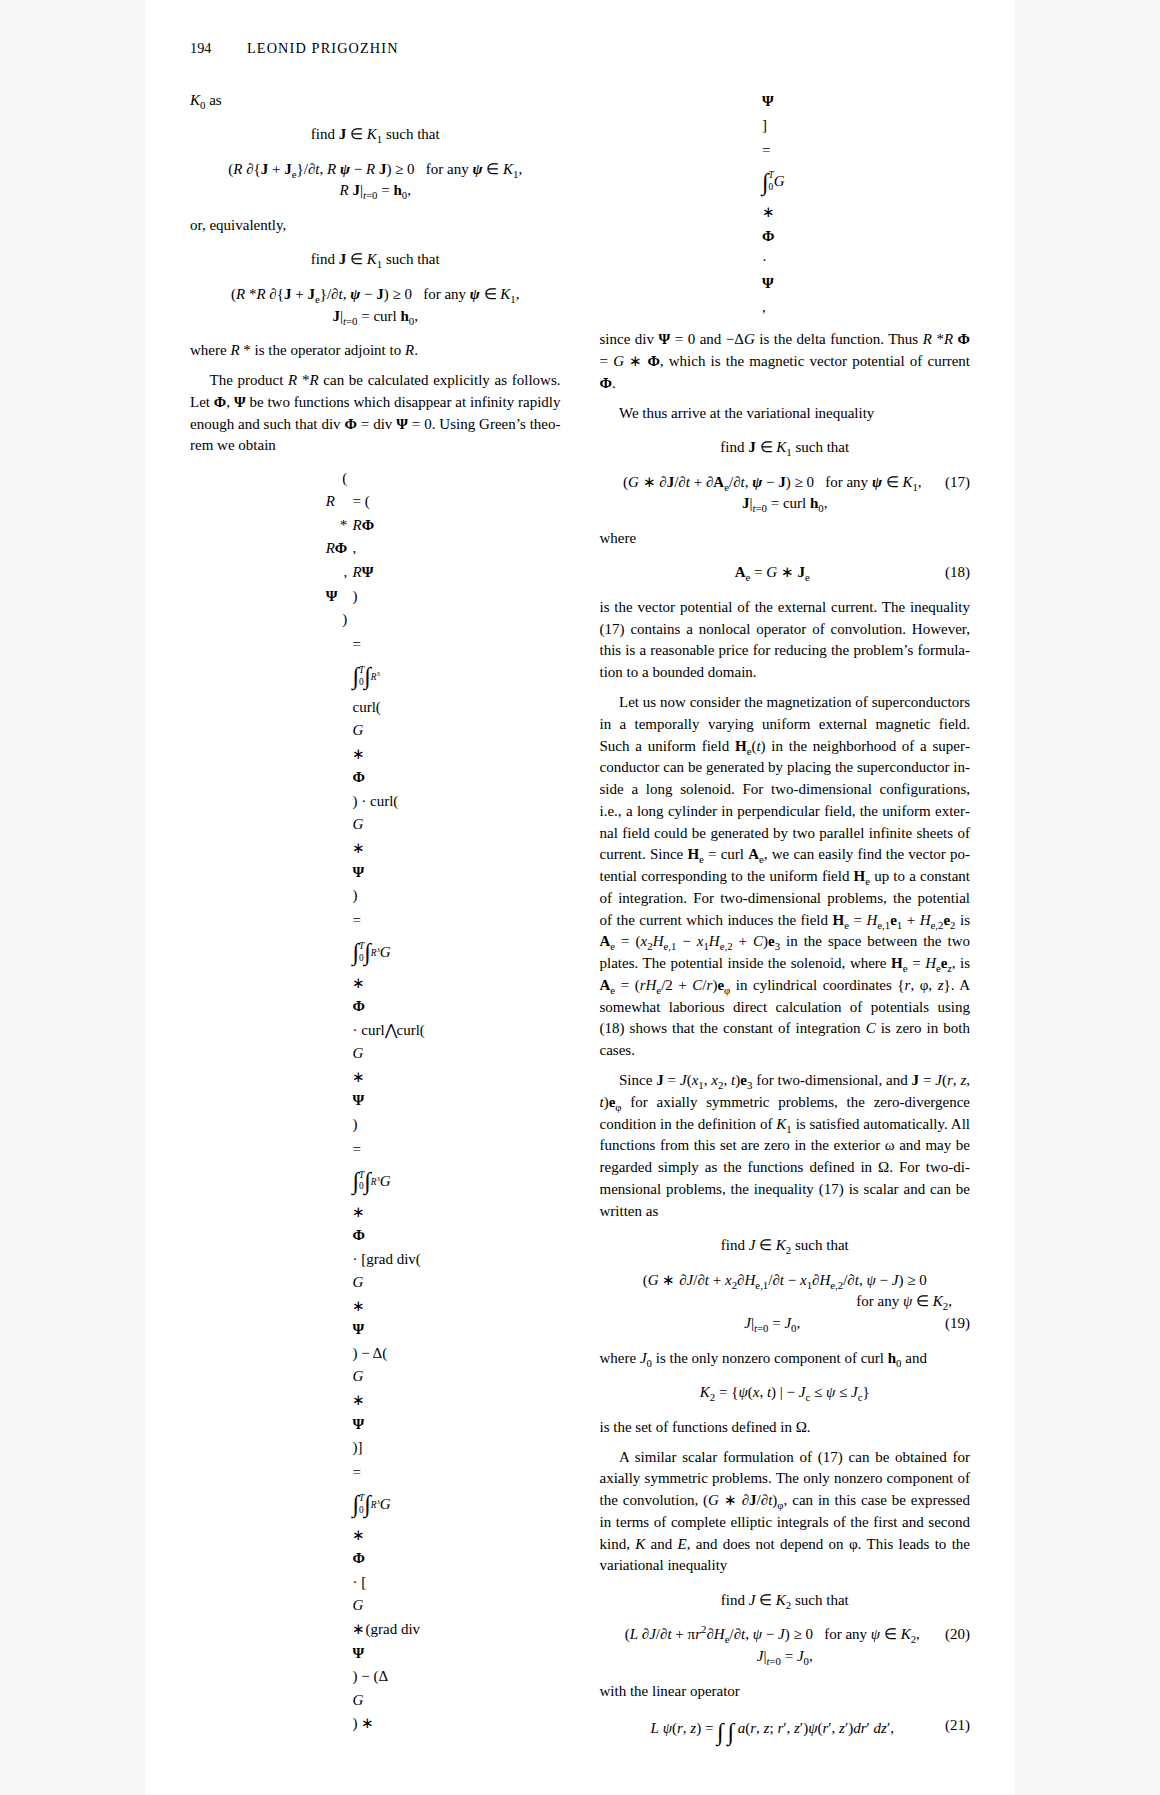194 LEONID PRIGOZHIN
K0 as
find J ∈ K1 such that
(R ∂{J + Je}/∂t, R ψ − R J) ≥ 0 for any ψ ∈ K1, R J|t=0 = h0,
or, equivalently,
find J ∈ K1 such that
(R *R ∂{J + Je}/∂t, ψ − J) ≥ 0 for any ψ ∈ K1, J|t=0 = curl h0,
where R * is the operator adjoint to R.
The product R *R can be calculated explicitly as follows. Let Φ, Ψ be two functions which disappear at infinity rapidly enough and such that div Φ = div Ψ = 0. Using Green’s theorem we obtain
(R *R Φ, Ψ) = (R Φ, R Ψ)
= ∫T 0∫ R3 curl(G∗Φ) · curl(G∗Ψ)
= ∫T 0∫ R3 G∗Φ · curl⋀curl(G∗Ψ)
= ∫T 0∫ R3 G∗Φ · [grad div(G∗Ψ) − Δ(G∗Ψ)]
= ∫T 0∫ R3 G∗Φ · [G∗(grad div Ψ) − (ΔG) ∗ Ψ]
= ∫T 0 G∗Φ · Ψ,
since div Ψ = 0 and −ΔG is the delta function. Thus R *R Φ = G ∗ Φ, which is the magnetic vector potential of current Φ.
We thus arrive at the variational inequality
find J ∈ K1 such that
(17) (G ∗ ∂J/∂t + ∂Ae/∂t, ψ − J) ≥ 0 for any ψ ∈ K1, J|t=0 = curl h0,
where
(18) Ae = G ∗ Je
is the vector potential of the external current. The inequality (17) contains a nonlocal operator of convolution. However, this is a reasonable price for reducing the problem’s formulation to a bounded domain.
Let us now consider the magnetization of superconductors in a temporally varying uniform external magnetic field. Such a uniform field He(t) in the neighborhood of a superconductor can be generated by placing the superconductor inside a long solenoid. For two-dimensional configurations, i.e., a long cylinder in perpendicular field, the uniform external field could be generated by two parallel infinite sheets of current. Since He = curl Ae, we can easily find the vector potential corresponding to the uniform field He up to a constant of integration. For two-dimensional problems, the potential of the current which induces the field He = He,1e1 + He,2e2 is Ae = (x2He,1 − x1He,2 + C)e3 in the space between the two plates. The potential inside the solenoid, where He = Heez, is Ae = (rHe/2 + C/r)eφ in cylindrical coordinates {r, φ, z}. A somewhat laborious direct calculation of potentials using (18) shows that the constant of integration C is zero in both cases.
Since J = J(x1, x2, t)e3 for two-dimensional, and J = J(r, z, t)eφ for axially symmetric problems, the zero-divergence condition in the definition of K1 is satisfied automatically. All functions from this set are zero in the exterior ω and may be regarded simply as the functions defined in Ω. For two-dimensional problems, the inequality (17) is scalar and can be written as
find J ∈ K2 such that
(G ∗ ∂J/∂t + x2∂He,1/∂t − x1∂He,2/∂t, ψ − J) ≥ 0 for any ψ ∈ K2, (19) J|t=0 = J0,
where J0 is the only nonzero component of curl h0 and
K2 = {ψ(x, t) | − Jc ≤ ψ ≤ Jc}
is the set of functions defined in Ω.
A similar scalar formulation of (17) can be obtained for axially symmetric problems. The only nonzero component of the convolution, (G ∗ ∂J/∂t)φ, can in this case be expressed in terms of complete elliptic integrals of the first and second kind, K and E, and does not depend on φ. This leads to the variational inequality
find J ∈ K2 such that
(20) (L ∂J/∂t + πr2∂He/∂t, ψ − J) ≥ 0 for any ψ ∈ K2, J|t=0 = J0,
with the linear operator
(21) L ψ(r, z) = ∫ ∫ a(r, z; r′, z′)ψ(r′, z′)dr′ dz′,